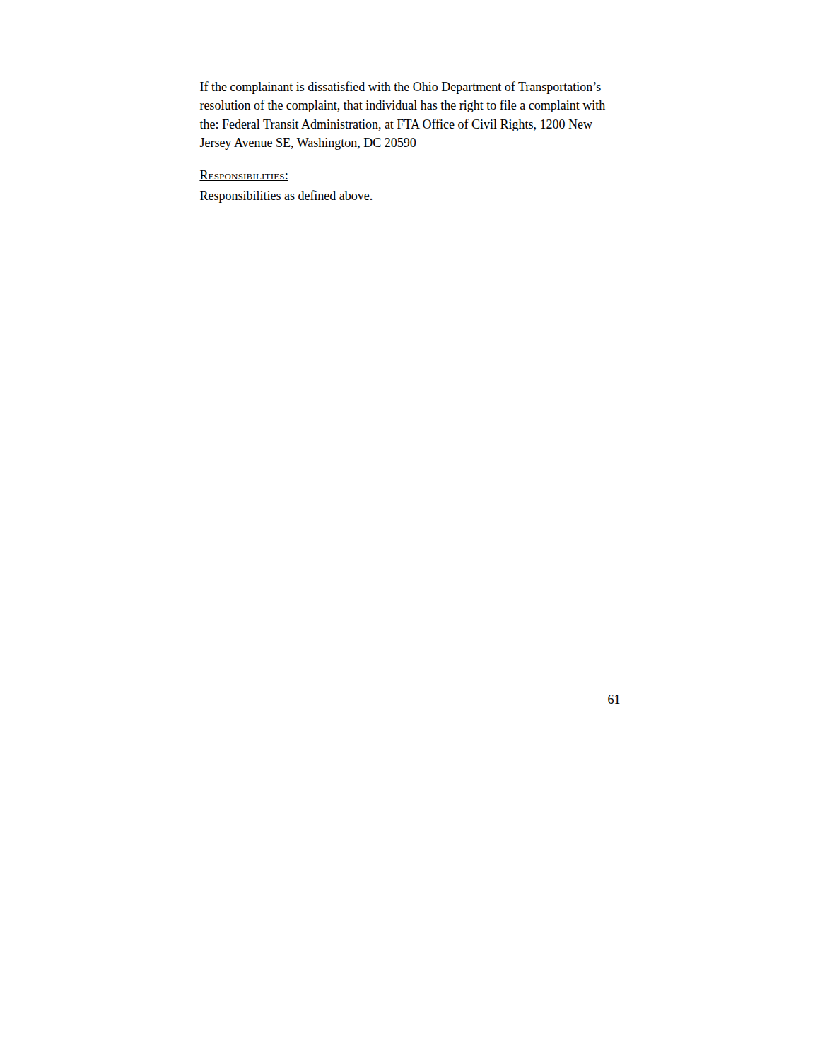If the complainant is dissatisfied with the Ohio Department of Transportation’s resolution of the complaint, that individual has the right to file a complaint with the: Federal Transit Administration, at FTA Office of Civil Rights, 1200 New Jersey Avenue SE, Washington, DC 20590
Responsibilities:
Responsibilities as defined above.
61